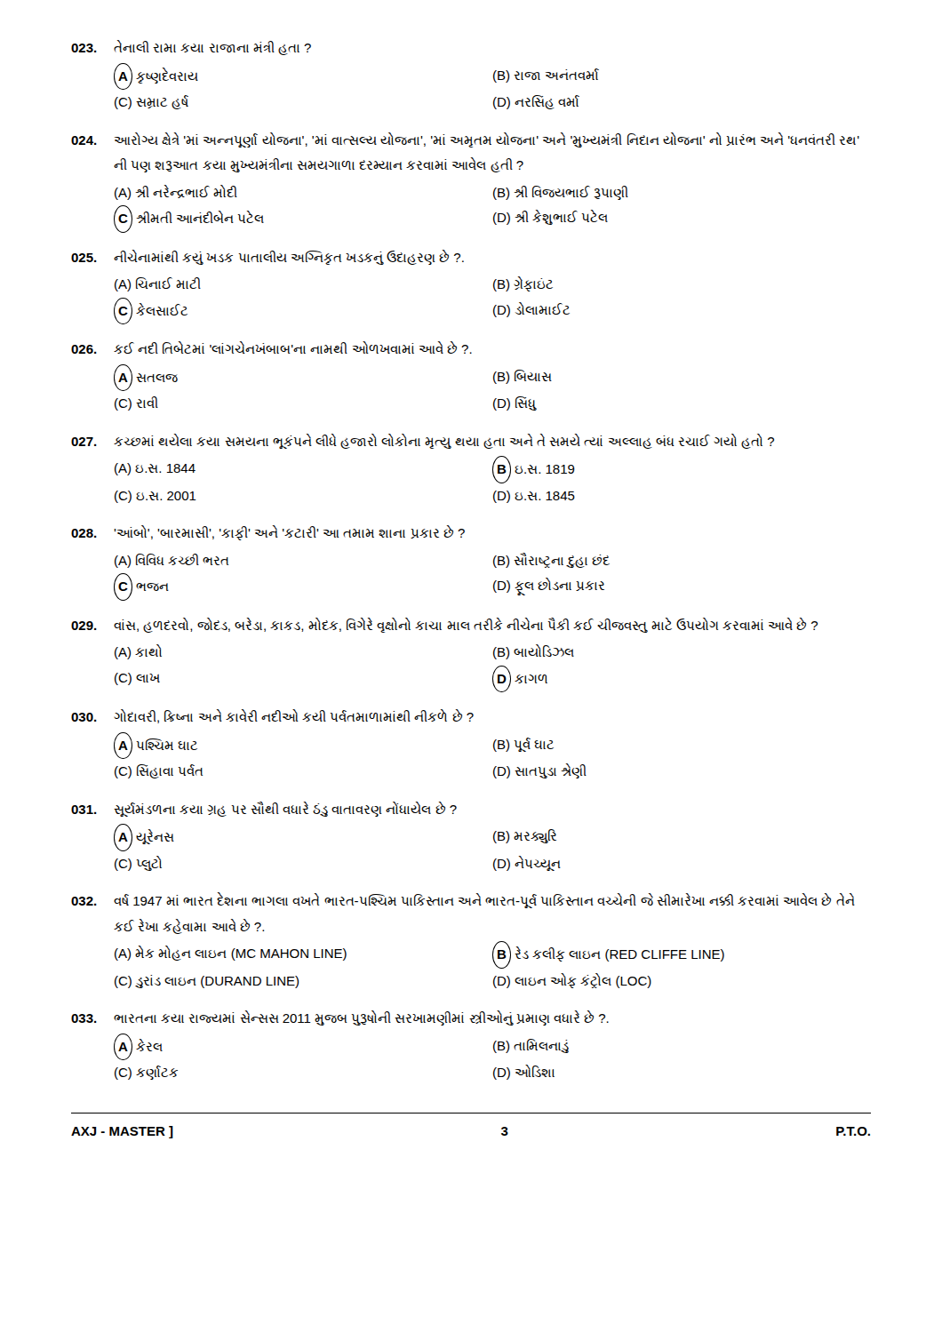023.
તેનાલી રામા કયા રાજાના મંત્રી હતા ?
A કૃષ્ણદેવરાય
(B) રાજા અનંતવર્મા
(C) સમ્રાટ હર્ષ
(D) નરસિંહ વર્મા
024.
આરોગ્ય ક્ષેત્રે 'માં અન્નપૂર્ણા યોજના', 'માં વાત્સલ્ય યોજના', 'માં અમૃતમ યોજના' અને 'મુખ્યમંત્રી નિદાન યોજના' નો પ્રારંભ અને 'ધનવંતરી રથ' ની પણ શરૂઆત કયા મુખ્યમંત્રીના સમયગાળા દરમ્યાન કરવામાં આવેલ હતી ?
(A) શ્રી નરેન્દ્રભાઈ મોદી
(B) શ્રી વિજયભાઈ રૂપાણી
C શ્રીમતી આનંદીબેન પટેલ
(D) શ્રી કેશુભાઈ પટેલ
025.
નીચેનામાંથી કયું ખડક પાતાલીય અગ્નિકૃત ખડકનું ઉદાહરણ છે ?.
(A) ચિનાઈ માટી
(B) ગ્રેફાઇંટ
C કેલસાઈટ
(D) ડોલામાઈટ
026.
કઈ નદી તિબેટમાં 'લાંગચેનખંબાબ'ના નામથી ઓળખવામાં આવે છે ?.
A સતલજ
(B) બિયાસ
(C) રાવી
(D) સિંધુ
027.
કચ્છમાં થયેલા કયા સમયના ભૂકંપને લીધે હજારો લોકોના મૃત્યુ થયા હતા અને તે સમયે ત્યાં અલ્લાહ બંધ રચાઈ ગયો હતો ?
(A) ઇ.સ. 1844
B ઇ.સ. 1819
(C) ઇ.સ. 2001
(D) ઇ.સ. 1845
028.
'આંબો', 'બારમાસી', 'કાફી' અને 'કટારી' આ તમામ શાના પ્રકાર છે ?
(A) વિવિધ કચ્છી ભરત
(B) સૌરાષ્ટ્રના દુહા છંદ
C ભજન
(D) ફૂલ છોડના પ્રકાર
029.
વાંસ, હળદરવો, જોદડ, બરેડા, કાકડ, મોદક, વિગેરે વૃક્ષોનો કાચા માલ તરીકે નીચેના પૈકી કઈ ચીજવસ્તુ માટે ઉપયોગ કરવામાં આવે છે ?
(A) કાથો
(B) બાયોડિઝલ
(C) લાખ
D કાગળ
030.
ગોદાવરી, ક્રિષ્ના અને કાવેરી નદીઓ કયી પર્વતમાળામાંથી નીકળે છે ?
A પશ્ચિમ ઘાટ
(B) પૂર્વ ઘાટ
(C) સિંહાવા પર્વત
(D) સાતપુડા શ્રેણી
031.
સૂર્યમંડળના કયા ગ્રહ પર સૌથી વધારે ઠંડુ વાતાવરણ નોંધાયેલ છે ?
A યૂરેનસ
(B) મરક્યુરિ
(C) પ્લુટો
(D) નેપચ્યૂન
032.
વર્ષ 1947 માં ભારત દેશના ભાગલા વખતે ભારત-પશ્ચિમ પાકિસ્તાન અને ભારત-પૂર્વ પાકિસ્તાન વચ્ચેની જે સીમારેખા નક્કી કરવામાં આવેલ છે તેને કઈ રેખા કહેવામા આવે છે ?.
(A) મેક મોહન લાઇન (MC MAHON LINE)
B રેડ કલીફ લાઇન (RED CLIFFE LINE)
(C) ડુરાંડ લાઇન (DURAND LINE)
(D) લાઇન ઓફ કંટ્રોલ (LOC)
033.
ભારતના કયા રાજ્યમાં સેન્સસ 2011 મુજબ પુરૂષોની સરખામણીમાં સ્ત્રીઓનું પ્રમાણ વધારે છે ?.
A કેરલ
(B) તામિલનાડું
(C) કર્ણાટક
(D) ઓડિશા
AXJ - MASTER ]
3
P.T.O.